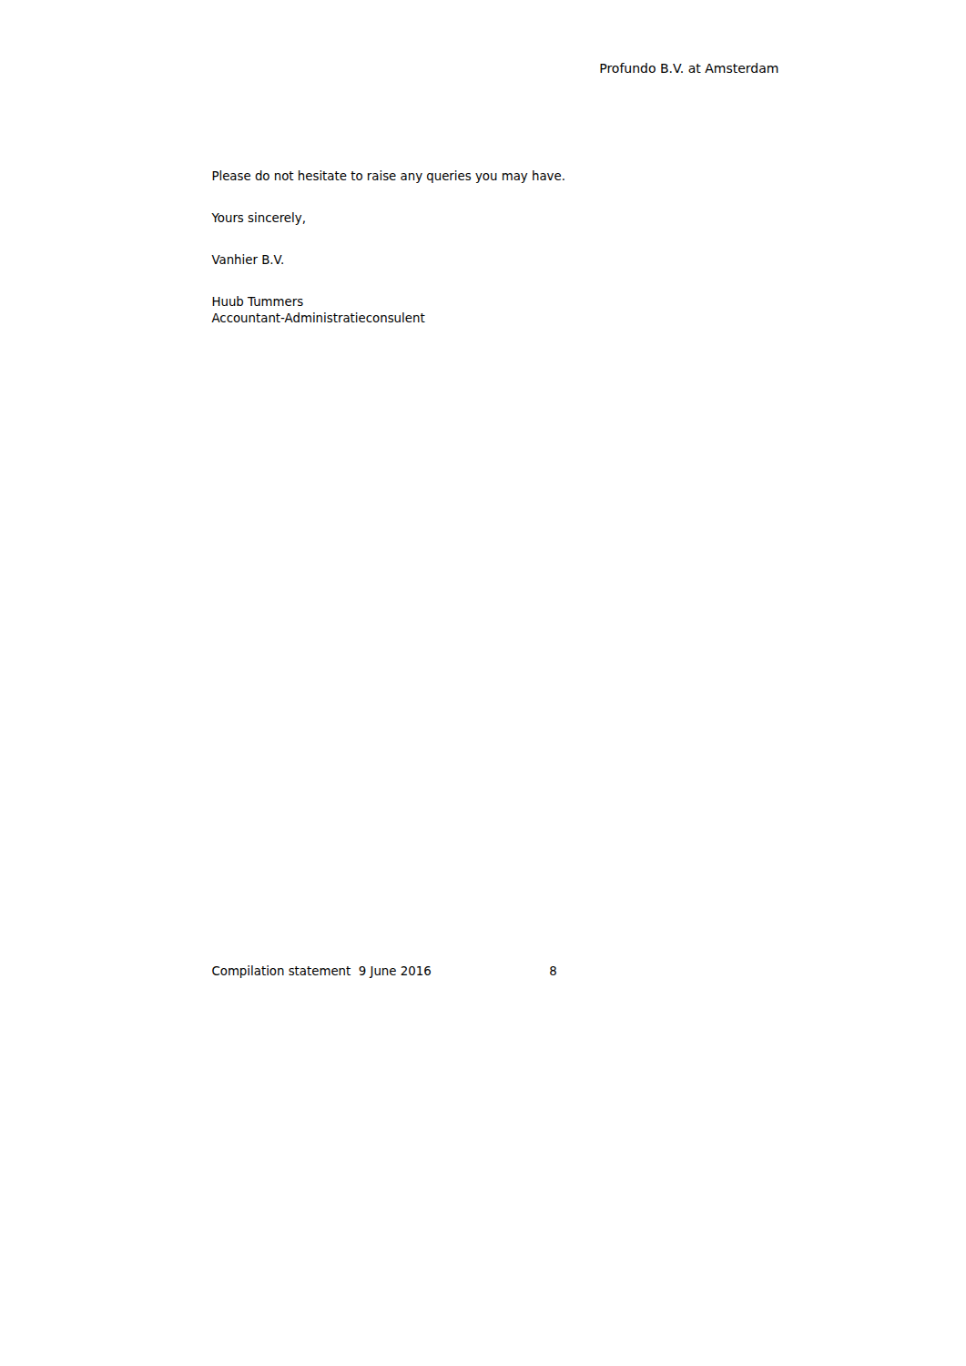Profundo B.V. at Amsterdam
Please do not hesitate to raise any queries you may have.
Yours sincerely,
Vanhier B.V.
Huub Tummers
Accountant-Administratieconsulent
Compilation statement 9 June 2016 8